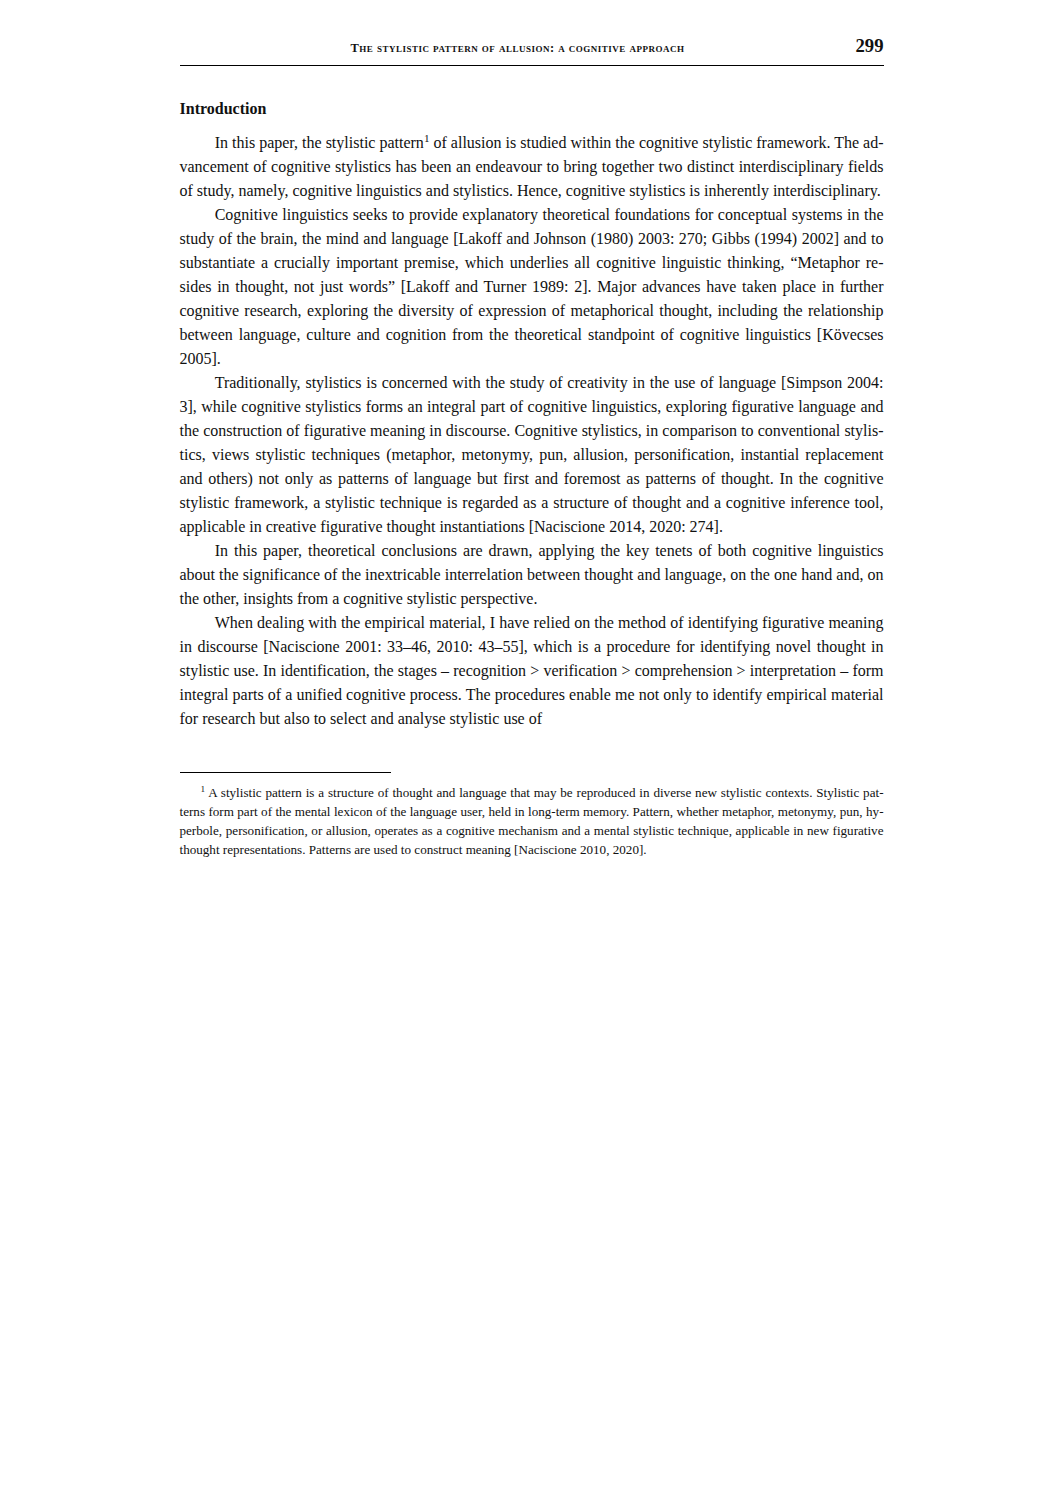The stylistic pattern of allusion: a cognitive approach 299
Introduction
In this paper, the stylistic pattern1 of allusion is studied within the cognitive stylistic framework. The advancement of cognitive stylistics has been an endeavour to bring together two distinct interdisciplinary fields of study, namely, cognitive linguistics and stylistics. Hence, cognitive stylistics is inherently interdisciplinary.
Cognitive linguistics seeks to provide explanatory theoretical foundations for conceptual systems in the study of the brain, the mind and language [Lakoff and Johnson (1980) 2003: 270; Gibbs (1994) 2002] and to substantiate a crucially important premise, which underlies all cognitive linguistic thinking, “Metaphor resides in thought, not just words” [Lakoff and Turner 1989: 2]. Major advances have taken place in further cognitive research, exploring the diversity of expression of metaphorical thought, including the relationship between language, culture and cognition from the theoretical standpoint of cognitive linguistics [Kövecses 2005].
Traditionally, stylistics is concerned with the study of creativity in the use of language [Simpson 2004: 3], while cognitive stylistics forms an integral part of cognitive linguistics, exploring figurative language and the construction of figurative meaning in discourse. Cognitive stylistics, in comparison to conventional stylistics, views stylistic techniques (metaphor, metonymy, pun, allusion, personification, instantial replacement and others) not only as patterns of language but first and foremost as patterns of thought. In the cognitive stylistic framework, a stylistic technique is regarded as a structure of thought and a cognitive inference tool, applicable in creative figurative thought instantiations [Naciscione 2014, 2020: 274].
In this paper, theoretical conclusions are drawn, applying the key tenets of both cognitive linguistics about the significance of the inextricable interrelation between thought and language, on the one hand and, on the other, insights from a cognitive stylistic perspective.
When dealing with the empirical material, I have relied on the method of identifying figurative meaning in discourse [Naciscione 2001: 33–46, 2010: 43–55], which is a procedure for identifying novel thought in stylistic use. In identification, the stages – recognition > verification > comprehension > interpretation – form integral parts of a unified cognitive process. The procedures enable me not only to identify empirical material for research but also to select and analyse stylistic use of
1 A stylistic pattern is a structure of thought and language that may be reproduced in diverse new stylistic contexts. Stylistic patterns form part of the mental lexicon of the language user, held in long-term memory. Pattern, whether metaphor, metonymy, pun, hyperbole, personification, or allusion, operates as a cognitive mechanism and a mental stylistic technique, applicable in new figurative thought representations. Patterns are used to construct meaning [Naciscione 2010, 2020].